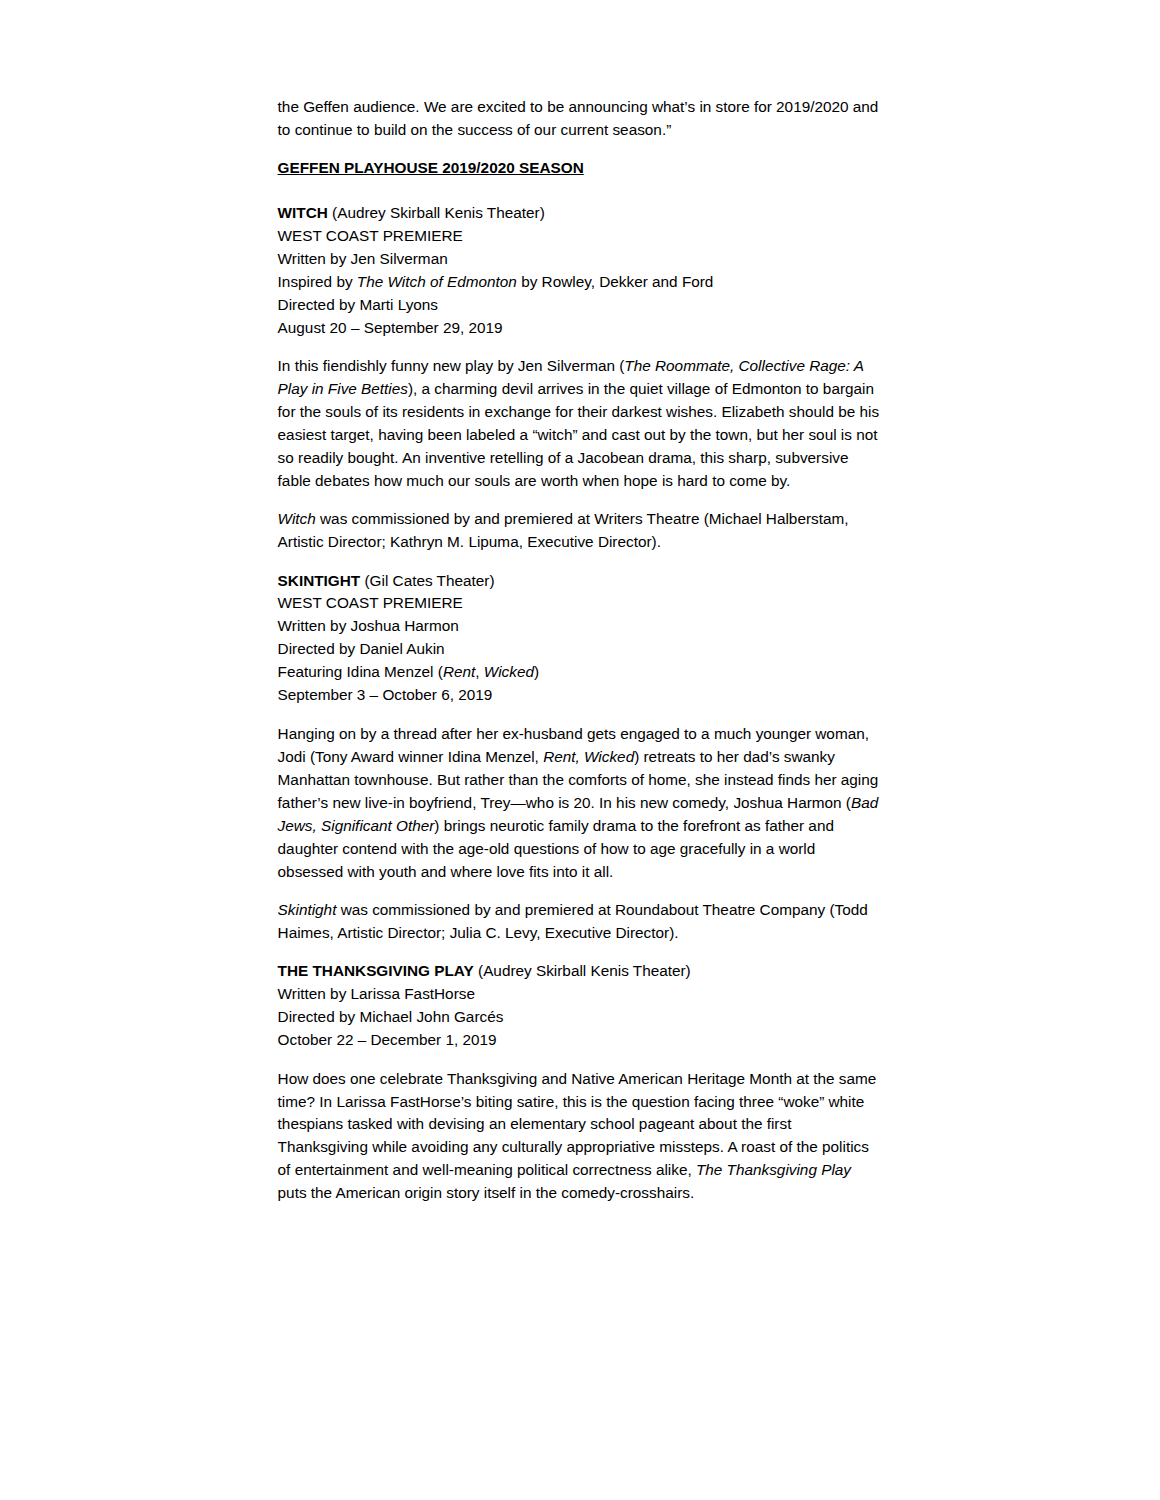the Geffen audience. We are excited to be announcing what’s in store for 2019/2020 and to continue to build on the success of our current season.”
GEFFEN PLAYHOUSE 2019/2020 SEASON
WITCH (Audrey Skirball Kenis Theater)
WEST COAST PREMIERE
Written by Jen Silverman
Inspired by The Witch of Edmonton by Rowley, Dekker and Ford
Directed by Marti Lyons
August 20 – September 29, 2019
In this fiendishly funny new play by Jen Silverman (The Roommate, Collective Rage: A Play in Five Betties), a charming devil arrives in the quiet village of Edmonton to bargain for the souls of its residents in exchange for their darkest wishes. Elizabeth should be his easiest target, having been labeled a “witch” and cast out by the town, but her soul is not so readily bought. An inventive retelling of a Jacobean drama, this sharp, subversive fable debates how much our souls are worth when hope is hard to come by.
Witch was commissioned by and premiered at Writers Theatre (Michael Halberstam, Artistic Director; Kathryn M. Lipuma, Executive Director).
SKINTIGHT (Gil Cates Theater)
WEST COAST PREMIERE
Written by Joshua Harmon
Directed by Daniel Aukin
Featuring Idina Menzel (Rent, Wicked)
September 3 – October 6, 2019
Hanging on by a thread after her ex-husband gets engaged to a much younger woman, Jodi (Tony Award winner Idina Menzel, Rent, Wicked) retreats to her dad’s swanky Manhattan townhouse. But rather than the comforts of home, she instead finds her aging father’s new live-in boyfriend, Trey—who is 20. In his new comedy, Joshua Harmon (Bad Jews, Significant Other) brings neurotic family drama to the forefront as father and daughter contend with the age-old questions of how to age gracefully in a world obsessed with youth and where love fits into it all.
Skintight was commissioned by and premiered at Roundabout Theatre Company (Todd Haimes, Artistic Director; Julia C. Levy, Executive Director).
THE THANKSGIVING PLAY (Audrey Skirball Kenis Theater)
Written by Larissa FastHorse
Directed by Michael John Garcés
October 22 – December 1, 2019
How does one celebrate Thanksgiving and Native American Heritage Month at the same time? In Larissa FastHorse’s biting satire, this is the question facing three “woke” white thespians tasked with devising an elementary school pageant about the first Thanksgiving while avoiding any culturally appropriative missteps. A roast of the politics of entertainment and well-meaning political correctness alike, The Thanksgiving Play puts the American origin story itself in the comedy-crosshairs.